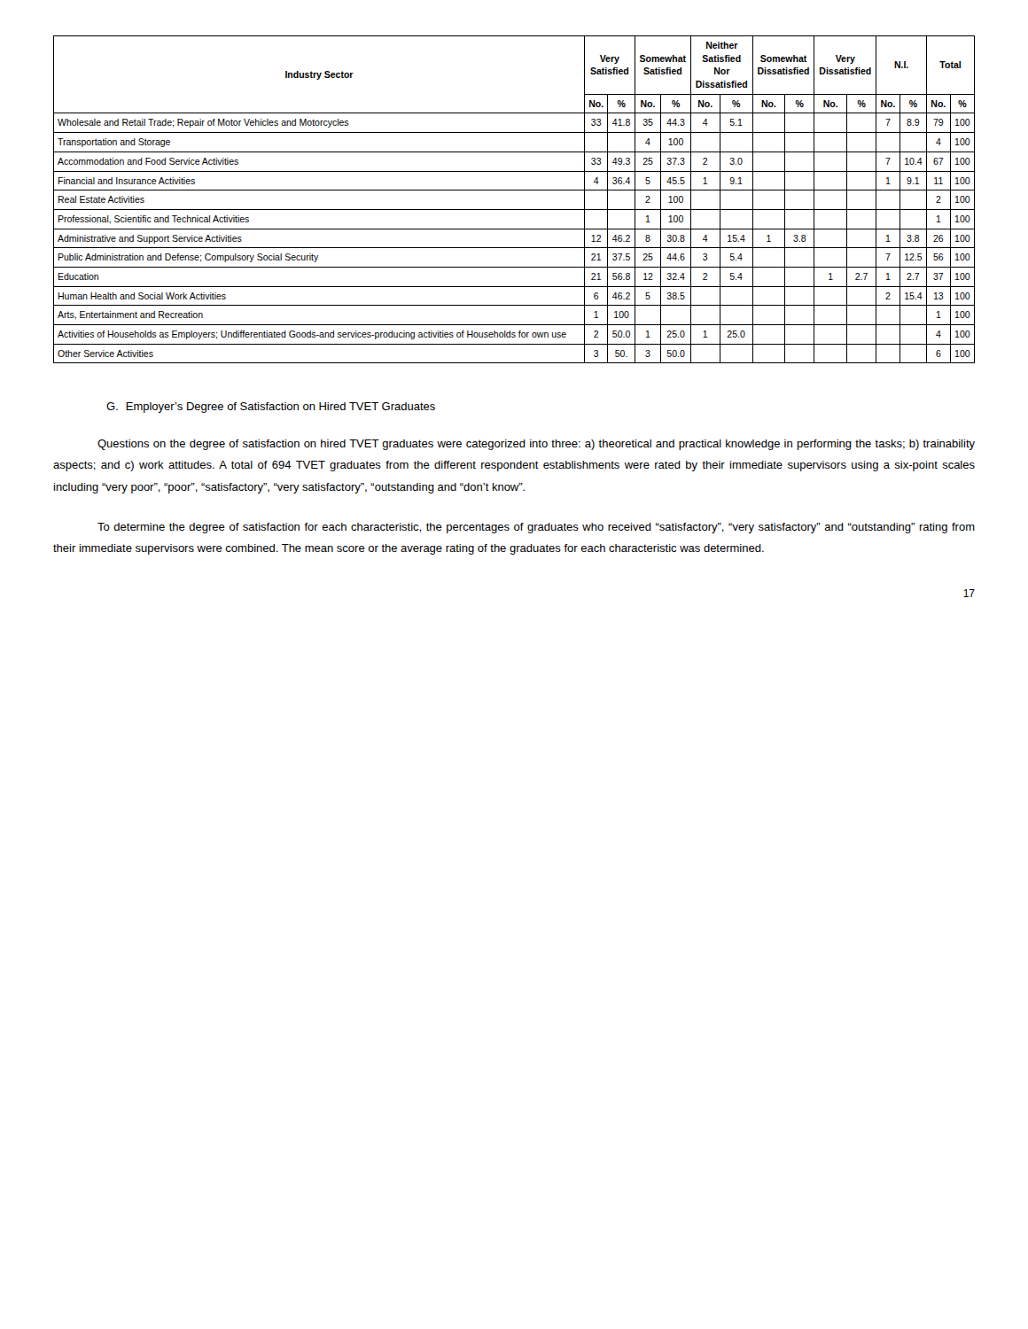| Industry Sector | Very Satisfied | Somewhat Satisfied | Neither Satisfied Nor Dissatisfied | Somewhat Dissatisfied | Very Dissatisfied | N.I. | Total |
| --- | --- | --- | --- | --- | --- | --- | --- |
| No. | % | No. | % | No. | % | No. | % | No. | % | No. | % | No. | % |
| Wholesale and Retail Trade; Repair of Motor Vehicles and Motorcycles | 33 | 41.8 | 35 | 44.3 | 4 | 5.1 | | | | | 7 | 8.9 | 79 | 100 |
| Transportation and Storage | | | 4 | 100 | | | | | | | | | 4 | 100 |
| Accommodation and Food Service Activities | 33 | 49.3 | 25 | 37.3 | 2 | 3.0 | | | | | 7 | 10.4 | 67 | 100 |
| Financial and Insurance Activities | 4 | 36.4 | 5 | 45.5 | 1 | 9.1 | | | | | 1 | 9.1 | 11 | 100 |
| Real Estate Activities | | | 2 | 100 | | | | | | | | | 2 | 100 |
| Professional, Scientific and Technical Activities | | | 1 | 100 | | | | | | | | | 1 | 100 |
| Administrative and Support Service Activities | 12 | 46.2 | 8 | 30.8 | 4 | 15.4 | 1 | 3.8 | | | 1 | 3.8 | 26 | 100 |
| Public Administration and Defense; Compulsory Social Security | 21 | 37.5 | 25 | 44.6 | 3 | 5.4 | | | | | 7 | 12.5 | 56 | 100 |
| Education | 21 | 56.8 | 12 | 32.4 | 2 | 5.4 | | | 1 | 2.7 | 1 | 2.7 | 37 | 100 |
| Human Health and Social Work Activities | 6 | 46.2 | 5 | 38.5 | | | | | | | 2 | 15.4 | 13 | 100 |
| Arts, Entertainment and Recreation | 1 | 100 | | | | | | | | | | | 1 | 100 |
| Activities of Households as Employers; Undifferentiated Goods-and services-producing activities of Households for own use | 2 | 50.0 | 1 | 25.0 | 1 | 25.0 | | | | | | | 4 | 100 |
| Other Service Activities | 3 | 50. | 3 | 50.0 | | | | | | | | | 6 | 100 |
G. Employer’s Degree of Satisfaction on Hired TVET Graduates
Questions on the degree of satisfaction on hired TVET graduates were categorized into three: a) theoretical and practical knowledge in performing the tasks; b) trainability aspects; and c) work attitudes. A total of 694 TVET graduates from the different respondent establishments were rated by their immediate supervisors using a six-point scales including “very poor”, “poor”, “satisfactory”, “very satisfactory”, “outstanding and “don’t know”.
To determine the degree of satisfaction for each characteristic, the percentages of graduates who received “satisfactory”, “very satisfactory” and “outstanding” rating from their immediate supervisors were combined. The mean score or the average rating of the graduates for each characteristic was determined.
17